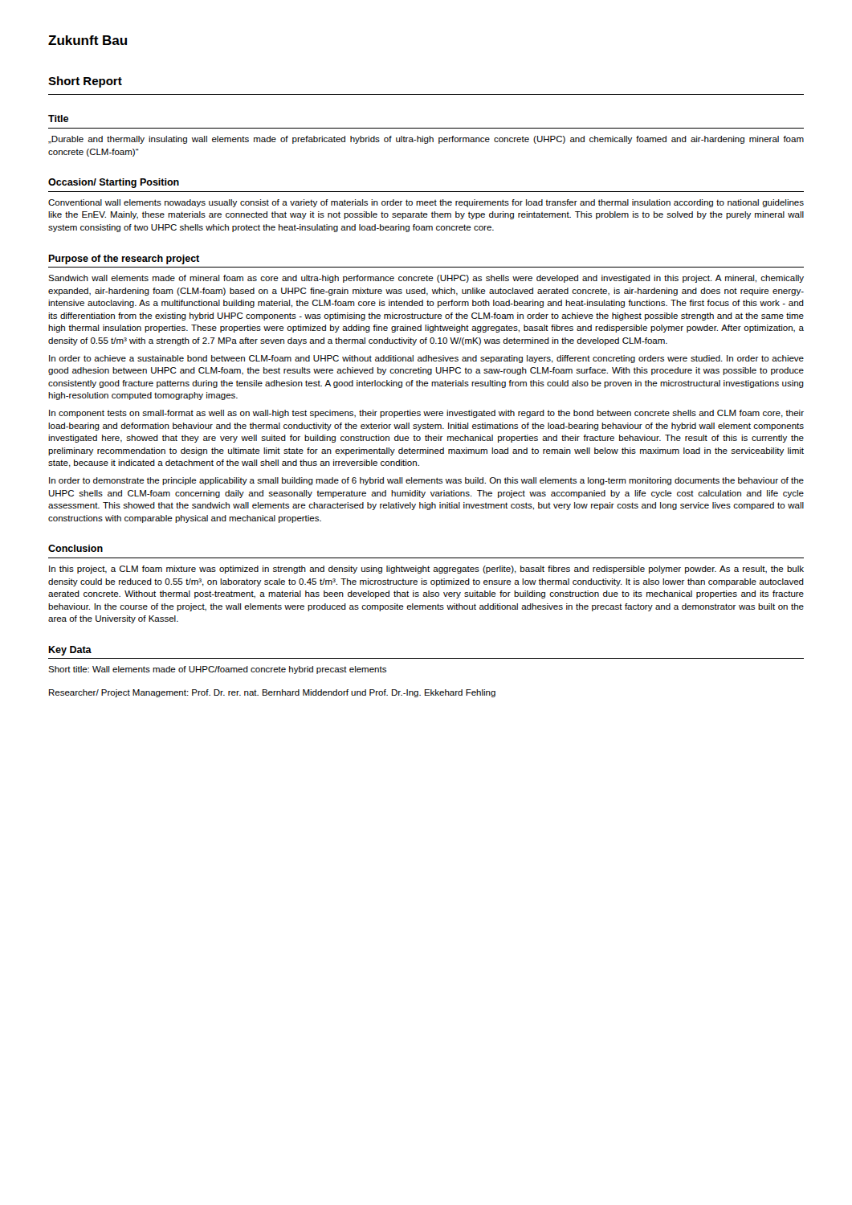Zukunft Bau
Short Report
Title
„Durable and thermally insulating wall elements made of prefabricated hybrids of ultra-high performance concrete (UHPC) and chemically foamed and air-hardening mineral foam concrete (CLM-foam)“
Occasion/ Starting Position
Conventional wall elements nowadays usually consist of a variety of materials in order to meet the requirements for load transfer and thermal insulation according to national guidelines like the EnEV. Mainly, these materials are connected that way it is not possible to separate them by type during reintatement. This problem is to be solved by the purely mineral wall system consisting of two UHPC shells which protect the heat-insulating and load-bearing foam concrete core.
Purpose of the research project
Sandwich wall elements made of mineral foam as core and ultra-high performance concrete (UHPC) as shells were developed and investigated in this project. A mineral, chemically expanded, air-hardening foam (CLM-foam) based on a UHPC fine-grain mixture was used, which, unlike autoclaved aerated concrete, is air-hardening and does not require energy-intensive autoclaving. As a multifunctional building material, the CLM-foam core is intended to perform both load-bearing and heat-insulating functions. The first focus of this work - and its differentiation from the existing hybrid UHPC components - was optimising the microstructure of the CLM-foam in order to achieve the highest possible strength and at the same time high thermal insulation properties. These properties were optimized by adding fine grained lightweight aggregates, basalt fibres and redispersible polymer powder. After optimization, a density of 0.55 t/m³ with a strength of 2.7 MPa after seven days and a thermal conductivity of 0.10 W/(mK) was determined in the developed CLM-foam.
In order to achieve a sustainable bond between CLM-foam and UHPC without additional adhesives and separating layers, different concreting orders were studied. In order to achieve good adhesion between UHPC and CLM-foam, the best results were achieved by concreting UHPC to a saw-rough CLM-foam surface. With this procedure it was possible to produce consistently good fracture patterns during the tensile adhesion test. A good interlocking of the materials resulting from this could also be proven in the microstructural investigations using high-resolution computed tomography images.
In component tests on small-format as well as on wall-high test specimens, their properties were investigated with regard to the bond between concrete shells and CLM foam core, their load-bearing and deformation behaviour and the thermal conductivity of the exterior wall system. Initial estimations of the load-bearing behaviour of the hybrid wall element components investigated here, showed that they are very well suited for building construction due to their mechanical properties and their fracture behaviour. The result of this is currently the preliminary recommendation to design the ultimate limit state for an experimentally determined maximum load and to remain well below this maximum load in the serviceability limit state, because it indicated a detachment of the wall shell and thus an irreversible condition.
In order to demonstrate the principle applicability a small building made of 6 hybrid wall elements was build. On this wall elements a long-term monitoring documents the behaviour of the UHPC shells and CLM-foam concerning daily and seasonally temperature and humidity variations. The project was accompanied by a life cycle cost calculation and life cycle assessment. This showed that the sandwich wall elements are characterised by relatively high initial investment costs, but very low repair costs and long service lives compared to wall constructions with comparable physical and mechanical properties.
Conclusion
In this project, a CLM foam mixture was optimized in strength and density using lightweight aggregates (perlite), basalt fibres and redispersible polymer powder. As a result, the bulk density could be reduced to 0.55 t/m³, on laboratory scale to 0.45 t/m³. The microstructure is optimized to ensure a low thermal conductivity. It is also lower than comparable autoclaved aerated concrete. Without thermal post-treatment, a material has been developed that is also very suitable for building construction due to its mechanical properties and its fracture behaviour. In the course of the project, the wall elements were produced as composite elements without additional adhesives in the precast factory and a demonstrator was built on the area of the University of Kassel.
Key Data
Short title: Wall elements made of UHPC/foamed concrete hybrid precast elements
Researcher/ Project Management: Prof. Dr. rer. nat. Bernhard Middendorf und Prof. Dr.-Ing. Ekkehard Fehling